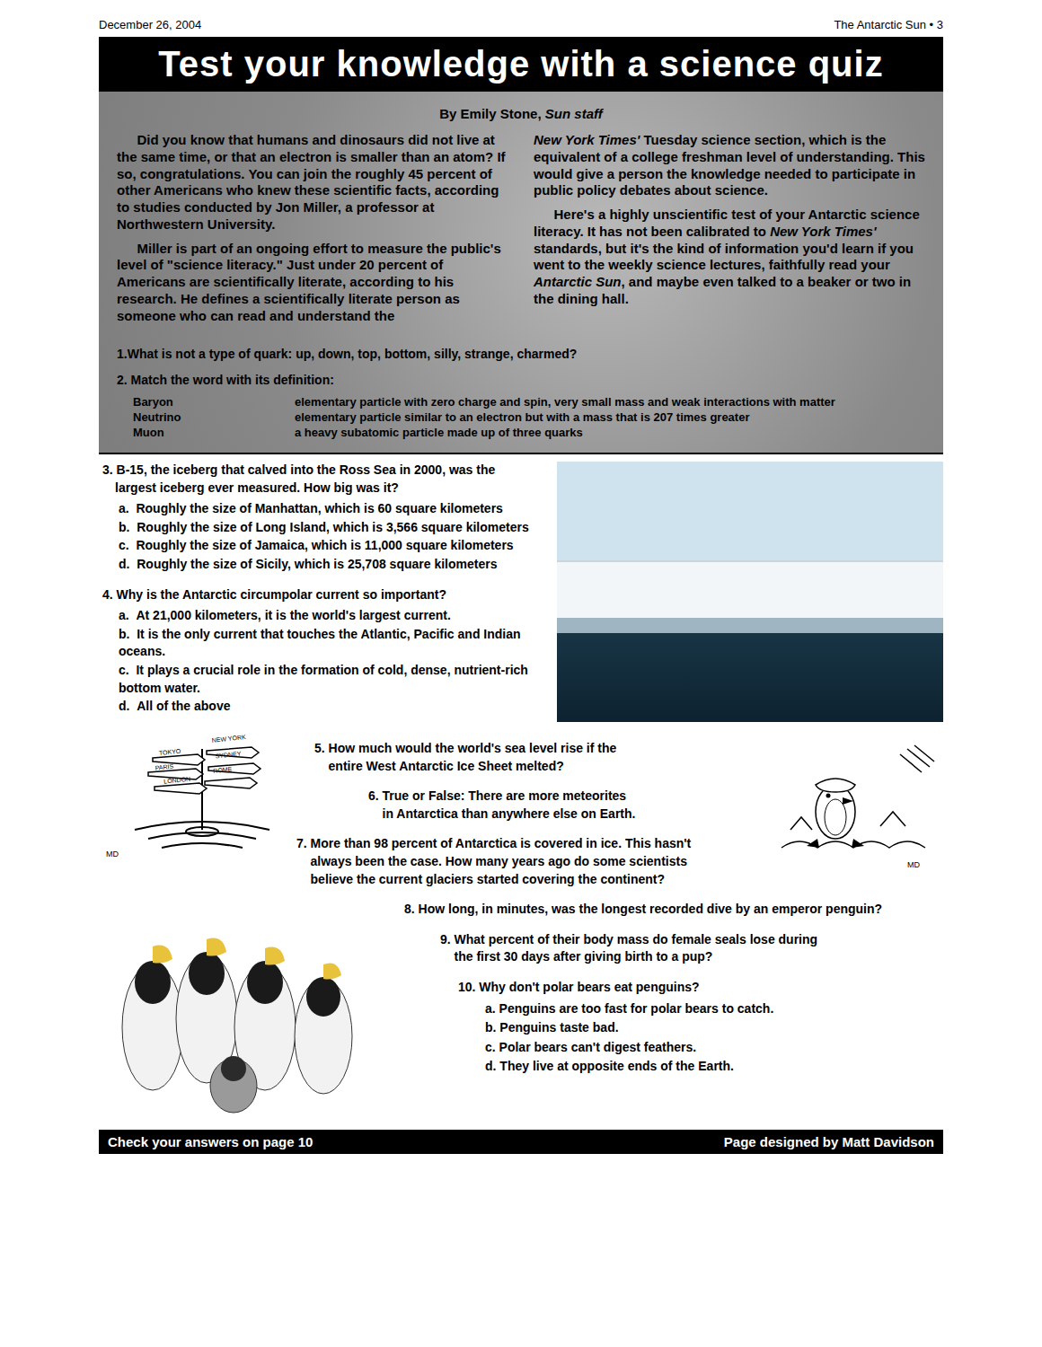December 26, 2004
The Antarctic Sun • 3
Test your knowledge with a science quiz
By Emily Stone, Sun staff
Did you know that humans and dinosaurs did not live at the same time, or that an electron is smaller than an atom? If so, congratulations. You can join the roughly 45 percent of other Americans who knew these scientific facts, according to studies conducted by Jon Miller, a professor at Northwestern University.
Miller is part of an ongoing effort to measure the public's level of "science literacy." Just under 20 percent of Americans are scientifically literate, according to his research. He defines a scientifically literate person as someone who can read and understand the
New York Times' Tuesday science section, which is the equivalent of a college freshman level of understanding. This would give a person the knowledge needed to participate in public policy debates about science.
Here's a highly unscientific test of your Antarctic science literacy. It has not been calibrated to New York Times' standards, but it's the kind of information you'd learn if you went to the weekly science lectures, faithfully read your Antarctic Sun, and maybe even talked to a beaker or two in the dining hall.
1.What is not a type of quark: up, down, top, bottom, silly, strange, charmed?
2. Match the word with its definition:
| Baryon | elementary particle with zero charge and spin, very small mass and weak interactions with matter |
| Neutrino | elementary particle similar to an electron but with a mass that is 207 times greater |
| Muon | a heavy subatomic particle made up of three quarks |
3. B-15, the iceberg that calved into the Ross Sea in 2000, was the
largest iceberg ever measured. How big was it?
a. Roughly the size of Manhattan, which is 60 square kilometers
b. Roughly the size of Long Island, which is 3,566 square kilometers
c. Roughly the size of Jamaica, which is 11,000 square kilometers
d. Roughly the size of Sicily, which is 25,708 square kilometers
4. Why is the Antarctic circumpolar current so important?
a. At 21,000 kilometers, it is the world's largest current.
b. It is the only current that touches the Atlantic, Pacific and Indian oceans.
c. It plays a crucial role in the formation of cold, dense, nutrient-rich bottom water.
d. All of the above
TOKYO NEW YORK PARIS SYDNEY LONDON ROME MD
MD
5. How much would the world's sea level rise if the
entire West Antarctic Ice Sheet melted?
6. True or False: There are more meteorites
in Antarctica than anywhere else on Earth.
7. More than 98 percent of Antarctica is covered in ice. This hasn't
always been the case. How many years ago do some scientists
believe the current glaciers started covering the continent?
8. How long, in minutes, was the longest recorded dive by an emperor penguin?
9. What percent of their body mass do female seals lose during
the first 30 days after giving birth to a pup?
10. Why don't polar bears eat penguins?
a. Penguins are too fast for polar bears to catch.
b. Penguins taste bad.
c. Polar bears can't digest feathers.
d. They live at opposite ends of the Earth.
Check your answers on page 10
Page designed by Matt Davidson